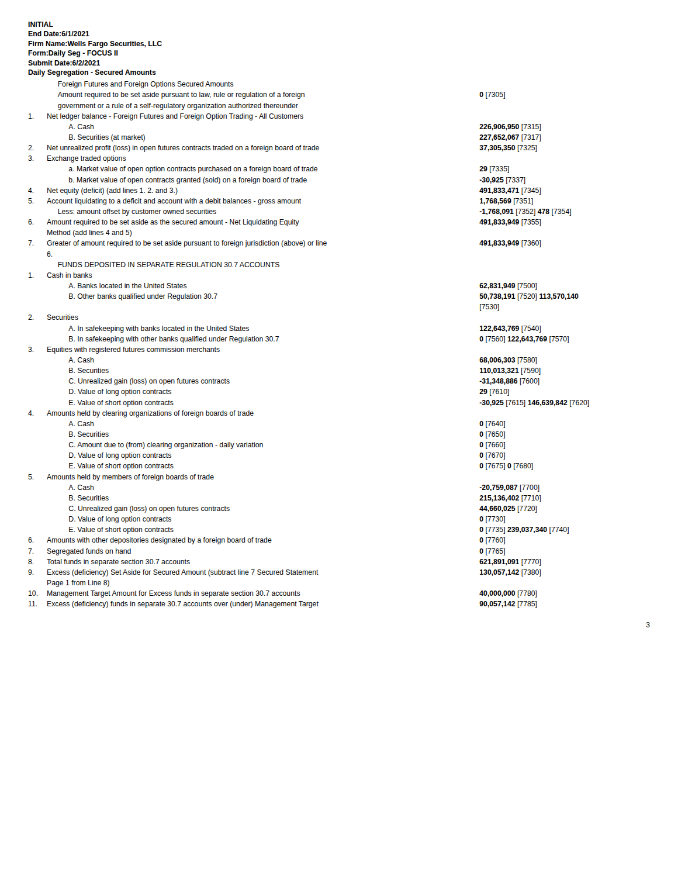INITIAL
End Date:6/1/2021
Firm Name:Wells Fargo Securities, LLC
Form:Daily Seg - FOCUS II
Submit Date:6/2/2021
Daily Segregation - Secured Amounts
| | Foreign Futures and Foreign Options Secured Amounts | |
| | Amount required to be set aside pursuant to law, rule or regulation of a foreign | 0 [7305] |
| | government or a rule of a self-regulatory organization authorized thereunder | |
| 1. | Net ledger balance - Foreign Futures and Foreign Option Trading - All Customers | |
| | A. Cash | 226,906,950 [7315] |
| | B. Securities (at market) | 227,652,067 [7317] |
| 2. | Net unrealized profit (loss) in open futures contracts traded on a foreign board of trade | 37,305,350 [7325] |
| 3. | Exchange traded options | |
| | a. Market value of open option contracts purchased on a foreign board of trade | 29 [7335] |
| | b. Market value of open contracts granted (sold) on a foreign board of trade | -30,925 [7337] |
| 4. | Net equity (deficit) (add lines 1. 2. and 3.) | 491,833,471 [7345] |
| 5. | Account liquidating to a deficit and account with a debit balances - gross amount | 1,768,569 [7351] |
| | Less: amount offset by customer owned securities | -1,768,091 [7352] 478 [7354] |
| 6. | Amount required to be set aside as the secured amount - Net Liquidating Equity | 491,833,949 [7355] |
| | Method (add lines 4 and 5) | |
| 7. | Greater of amount required to be set aside pursuant to foreign jurisdiction (above) or line | 491,833,949 [7360] |
| | 6. | |
| | FUNDS DEPOSITED IN SEPARATE REGULATION 30.7 ACCOUNTS | |
| 1. | Cash in banks | |
| | A. Banks located in the United States | 62,831,949 [7500] |
| | B. Other banks qualified under Regulation 30.7 | 50,738,191 [7520] 113,570,140 |
| | | [7530] |
| 2. | Securities | |
| | A. In safekeeping with banks located in the United States | 122,643,769 [7540] |
| | B. In safekeeping with other banks qualified under Regulation 30.7 | 0 [7560] 122,643,769 [7570] |
| 3. | Equities with registered futures commission merchants | |
| | A. Cash | 68,006,303 [7580] |
| | B. Securities | 110,013,321 [7590] |
| | C. Unrealized gain (loss) on open futures contracts | -31,348,886 [7600] |
| | D. Value of long option contracts | 29 [7610] |
| | E. Value of short option contracts | -30,925 [7615] 146,639,842 [7620] |
| 4. | Amounts held by clearing organizations of foreign boards of trade | |
| | A. Cash | 0 [7640] |
| | B. Securities | 0 [7650] |
| | C. Amount due to (from) clearing organization - daily variation | 0 [7660] |
| | D. Value of long option contracts | 0 [7670] |
| | E. Value of short option contracts | 0 [7675] 0 [7680] |
| 5. | Amounts held by members of foreign boards of trade | |
| | A. Cash | -20,759,087 [7700] |
| | B. Securities | 215,136,402 [7710] |
| | C. Unrealized gain (loss) on open futures contracts | 44,660,025 [7720] |
| | D. Value of long option contracts | 0 [7730] |
| | E. Value of short option contracts | 0 [7735] 239,037,340 [7740] |
| 6. | Amounts with other depositories designated by a foreign board of trade | 0 [7760] |
| 7. | Segregated funds on hand | 0 [7765] |
| 8. | Total funds in separate section 30.7 accounts | 621,891,091 [7770] |
| 9. | Excess (deficiency) Set Aside for Secured Amount (subtract line 7 Secured Statement | 130,057,142 [7380] |
| | Page 1 from Line 8) | |
| 10. | Management Target Amount for Excess funds in separate section 30.7 accounts | 40,000,000 [7780] |
| 11. | Excess (deficiency) funds in separate 30.7 accounts over (under) Management Target | 90,057,142 [7785] |
3